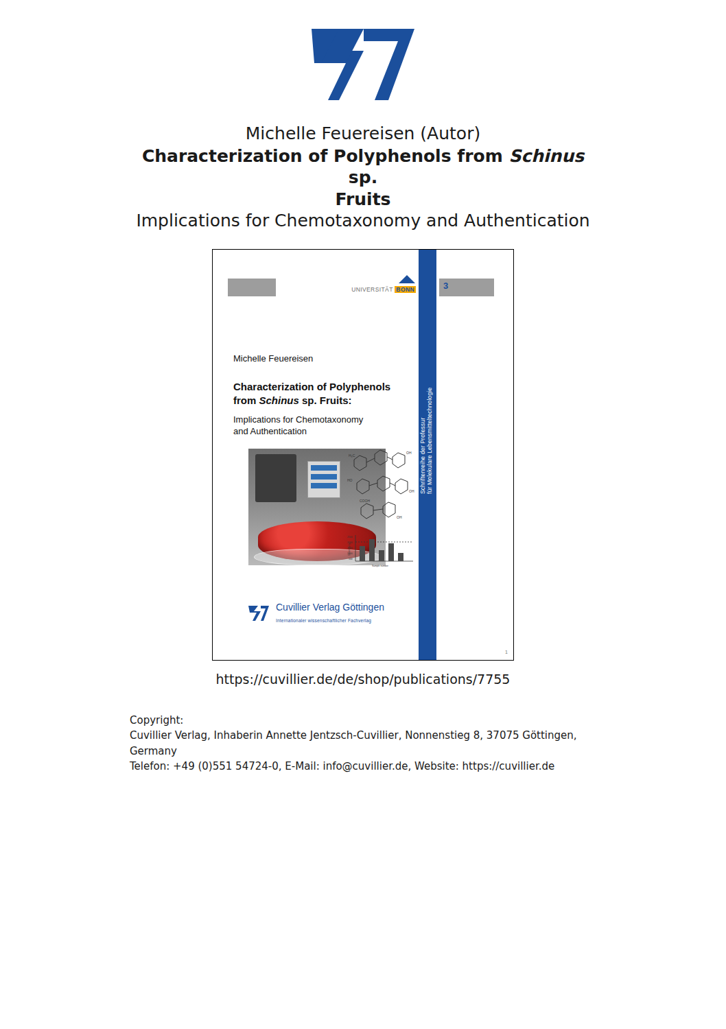Michelle Feuereisen (Autor)
Characterization of Polyphenols from Schinus sp.
Fruits
Implications for Chemotaxonomy and Authentication
Schriftenreihe der Professur
für Molekulare Lebensmitteltechnologie
3
UNIVERSITÄT BONN
Michelle Feuereisen
Characterization of Polyphenols
from Schinus sp. Fruits:
Implications for Chemotaxonomy
and Authentication
H₃C OH HO OH COOH OH 2500 2000 1500 1000 500 Sample number Dissimilarity
Cuvillier Verlag Göttingen
Internationaler wissenschaftlicher Fachverlag
1
https://cuvillier.de/de/shop/publications/7755
Copyright:
Cuvillier Verlag, Inhaberin Annette Jentzsch-Cuvillier, Nonnenstieg 8, 37075 Göttingen, Germany
Telefon: +49 (0)551 54724-0, E-Mail: info@cuvillier.de, Website: https://cuvillier.de